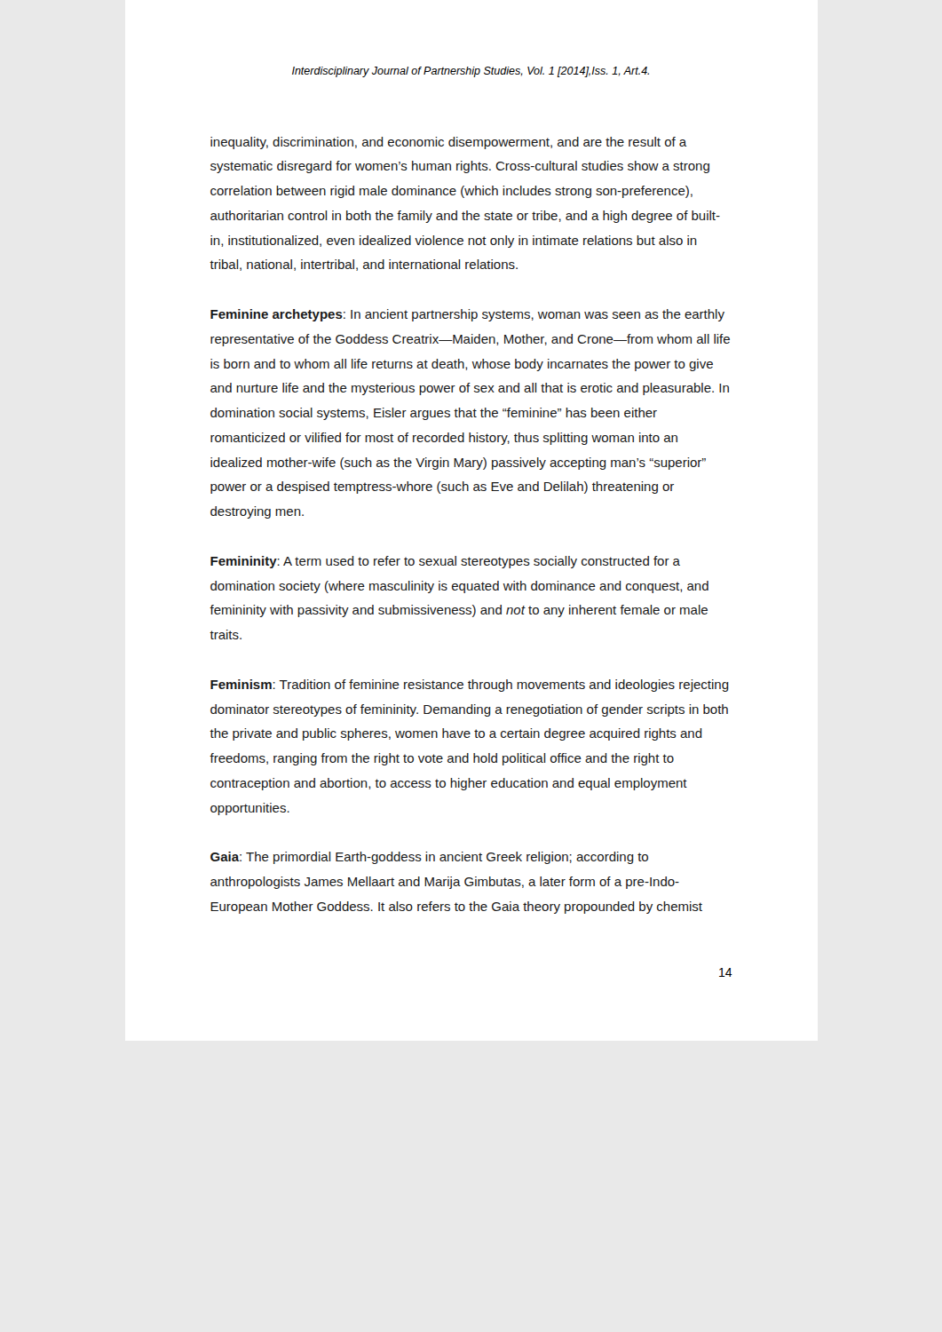Interdisciplinary Journal of Partnership Studies, Vol. 1 [2014],Iss. 1, Art.4.
inequality, discrimination, and economic disempowerment, and are the result of a systematic disregard for women’s human rights. Cross-cultural studies show a strong correlation between rigid male dominance (which includes strong son-preference), authoritarian control in both the family and the state or tribe, and a high degree of built-in, institutionalized, even idealized violence not only in intimate relations but also in tribal, national, intertribal, and international relations.
Feminine archetypes: In ancient partnership systems, woman was seen as the earthly representative of the Goddess Creatrix—Maiden, Mother, and Crone—from whom all life is born and to whom all life returns at death, whose body incarnates the power to give and nurture life and the mysterious power of sex and all that is erotic and pleasurable. In domination social systems, Eisler argues that the “feminine” has been either romanticized or vilified for most of recorded history, thus splitting woman into an idealized mother-wife (such as the Virgin Mary) passively accepting man’s “superior” power or a despised temptress-whore (such as Eve and Delilah) threatening or destroying men.
Femininity: A term used to refer to sexual stereotypes socially constructed for a domination society (where masculinity is equated with dominance and conquest, and femininity with passivity and submissiveness) and not to any inherent female or male traits.
Feminism: Tradition of feminine resistance through movements and ideologies rejecting dominator stereotypes of femininity. Demanding a renegotiation of gender scripts in both the private and public spheres, women have to a certain degree acquired rights and freedoms, ranging from the right to vote and hold political office and the right to contraception and abortion, to access to higher education and equal employment opportunities.
Gaia: The primordial Earth-goddess in ancient Greek religion; according to anthropologists James Mellaart and Marija Gimbutas, a later form of a pre-Indo-European Mother Goddess. It also refers to the Gaia theory propounded by chemist
14